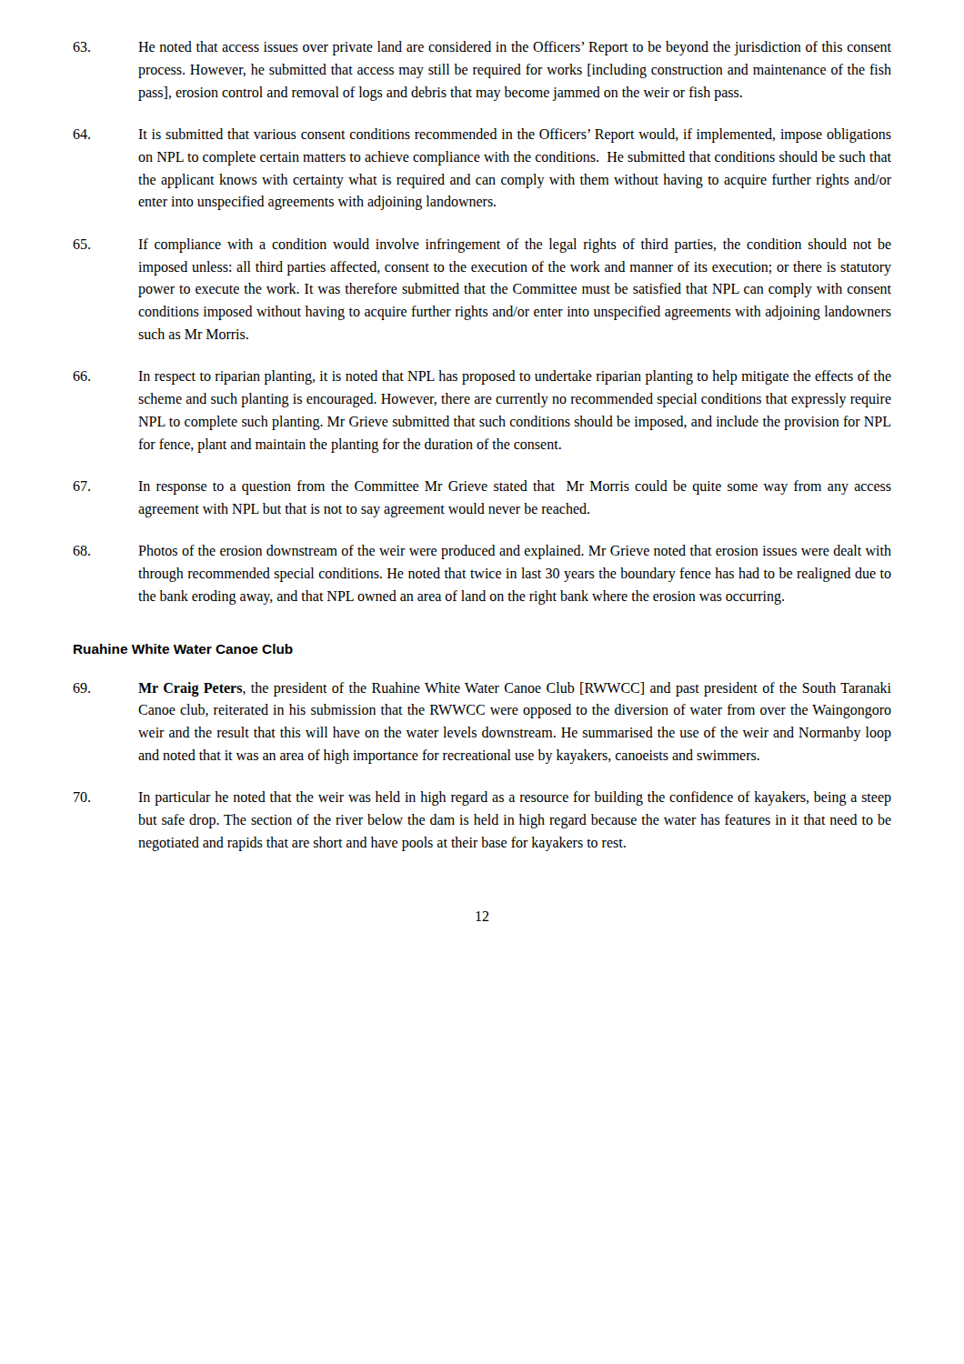63. He noted that access issues over private land are considered in the Officers’ Report to be beyond the jurisdiction of this consent process. However, he submitted that access may still be required for works [including construction and maintenance of the fish pass], erosion control and removal of logs and debris that may become jammed on the weir or fish pass.
64. It is submitted that various consent conditions recommended in the Officers’ Report would, if implemented, impose obligations on NPL to complete certain matters to achieve compliance with the conditions. He submitted that conditions should be such that the applicant knows with certainty what is required and can comply with them without having to acquire further rights and/or enter into unspecified agreements with adjoining landowners.
65. If compliance with a condition would involve infringement of the legal rights of third parties, the condition should not be imposed unless: all third parties affected, consent to the execution of the work and manner of its execution; or there is statutory power to execute the work. It was therefore submitted that the Committee must be satisfied that NPL can comply with consent conditions imposed without having to acquire further rights and/or enter into unspecified agreements with adjoining landowners such as Mr Morris.
66. In respect to riparian planting, it is noted that NPL has proposed to undertake riparian planting to help mitigate the effects of the scheme and such planting is encouraged. However, there are currently no recommended special conditions that expressly require NPL to complete such planting. Mr Grieve submitted that such conditions should be imposed, and include the provision for NPL for fence, plant and maintain the planting for the duration of the consent.
67. In response to a question from the Committee Mr Grieve stated that Mr Morris could be quite some way from any access agreement with NPL but that is not to say agreement would never be reached.
68. Photos of the erosion downstream of the weir were produced and explained. Mr Grieve noted that erosion issues were dealt with through recommended special conditions. He noted that twice in last 30 years the boundary fence has had to be realigned due to the bank eroding away, and that NPL owned an area of land on the right bank where the erosion was occurring.
Ruahine White Water Canoe Club
69. Mr Craig Peters, the president of the Ruahine White Water Canoe Club [RWWCC] and past president of the South Taranaki Canoe club, reiterated in his submission that the RWWCC were opposed to the diversion of water from over the Waingongoro weir and the result that this will have on the water levels downstream. He summarised the use of the weir and Normanby loop and noted that it was an area of high importance for recreational use by kayakers, canoeists and swimmers.
70. In particular he noted that the weir was held in high regard as a resource for building the confidence of kayakers, being a steep but safe drop. The section of the river below the dam is held in high regard because the water has features in it that need to be negotiated and rapids that are short and have pools at their base for kayakers to rest.
12